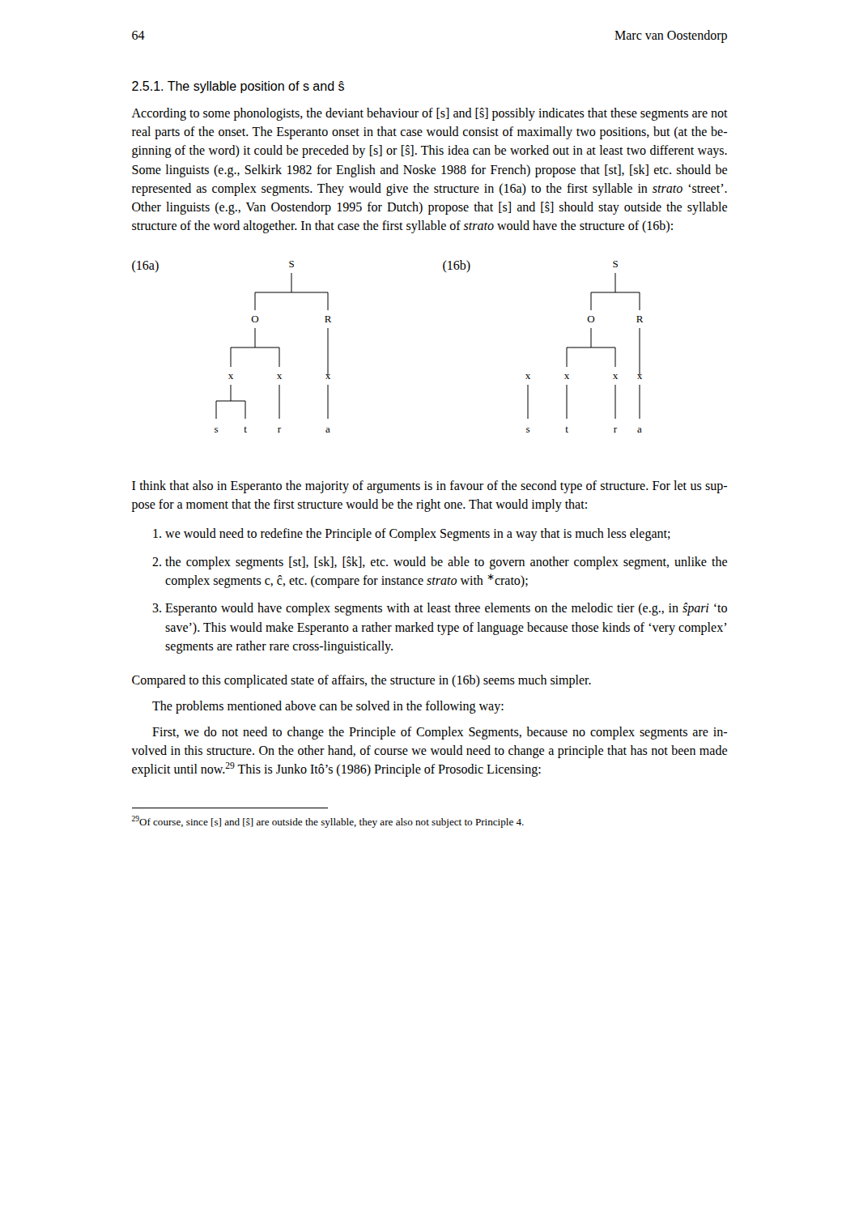64 Marc van Oostendorp
2.5.1. The syllable position of s and ŝ
According to some phonologists, the deviant behaviour of [s] and [ŝ] possibly indicates that these segments are not real parts of the onset. The Esperanto onset in that case would consist of maximally two positions, but (at the beginning of the word) it could be preceded by [s] or [ŝ]. This idea can be worked out in at least two different ways. Some linguists (e.g., Selkirk 1982 for English and Noske 1988 for French) propose that [st], [sk] etc. should be represented as complex segments. They would give the structure in (16a) to the first syllable in strato ‘street’. Other linguists (e.g., Van Oostendorp 1995 for Dutch) propose that [s] and [ŝ] should stay outside the syllable structure of the word altogether. In that case the first syllable of strato would have the structure of (16b):
(16a)
S O R x x x s t r a
(16b)
S O R x x x x s t r a
I think that also in Esperanto the majority of arguments is in favour of the second type of structure. For let us suppose for a moment that the first structure would be the right one. That would imply that:
we would need to redefine the Principle of Complex Segments in a way that is much less elegant;
the complex segments [st], [sk], [ŝk], etc. would be able to govern another complex segment, unlike the complex segments c, ĉ, etc. (compare for instance strato with ∗crato);
Esperanto would have complex segments with at least three elements on the melodic tier (e.g., in ŝpari ‘to save’). This would make Esperanto a rather marked type of language because those kinds of ‘very complex’ segments are rather rare cross-linguistically.
Compared to this complicated state of affairs, the structure in (16b) seems much simpler.
The problems mentioned above can be solved in the following way:
First, we do not need to change the Principle of Complex Segments, because no complex segments are involved in this structure. On the other hand, of course we would need to change a principle that has not been made explicit until now.29 This is Junko Itô’s (1986) Principle of Prosodic Licensing:
29Of course, since [s] and [ŝ] are outside the syllable, they are also not subject to Principle 4.